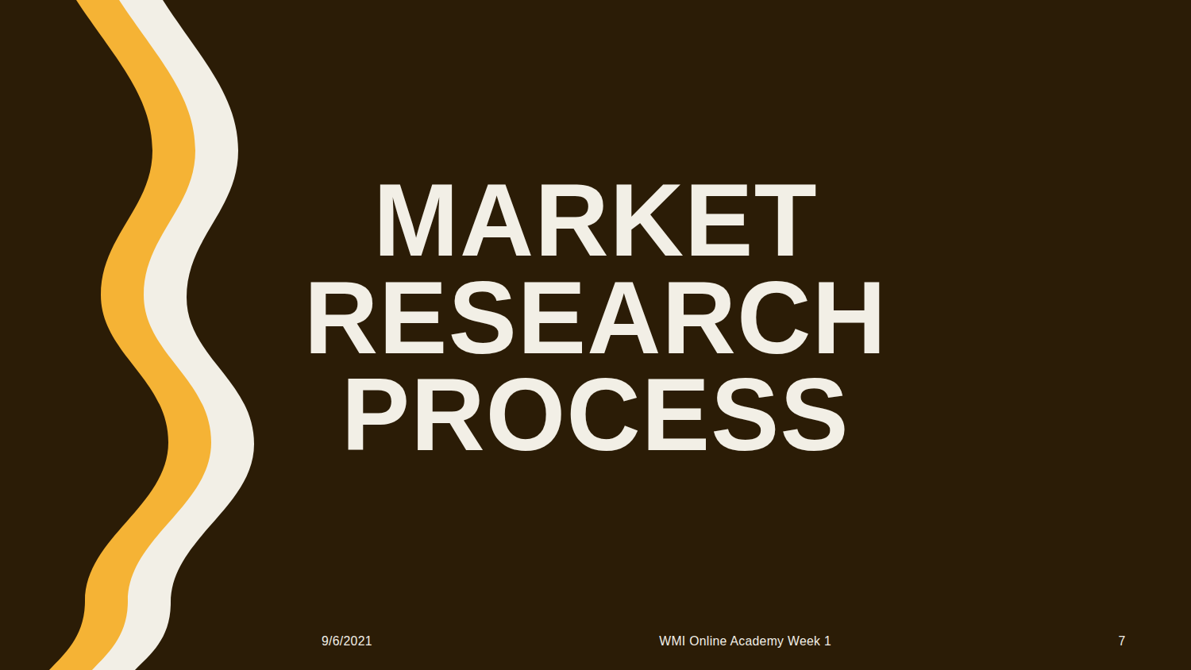Market Research
Process
9/6/2021 WMI Online Academy Week 1 7